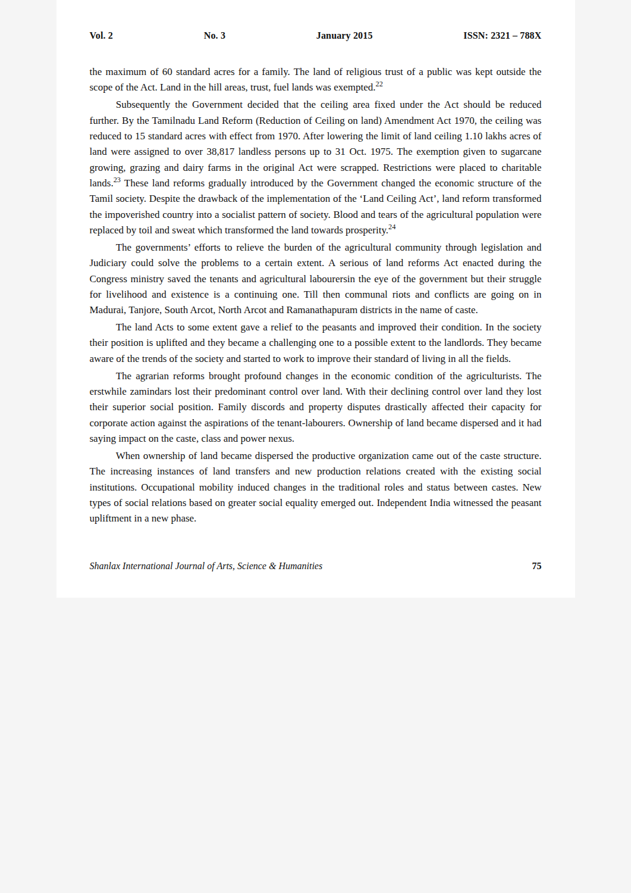Vol. 2 No. 3 January 2015 ISSN: 2321 – 788X
the maximum of 60 standard acres for a family. The land of religious trust of a public was kept outside the scope of the Act. Land in the hill areas, trust, fuel lands was exempted.22
Subsequently the Government decided that the ceiling area fixed under the Act should be reduced further. By the Tamilnadu Land Reform (Reduction of Ceiling on land) Amendment Act 1970, the ceiling was reduced to 15 standard acres with effect from 1970. After lowering the limit of land ceiling 1.10 lakhs acres of land were assigned to over 38,817 landless persons up to 31 Oct. 1975. The exemption given to sugarcane growing, grazing and dairy farms in the original Act were scrapped. Restrictions were placed to charitable lands.23 These land reforms gradually introduced by the Government changed the economic structure of the Tamil society. Despite the drawback of the implementation of the ‘Land Ceiling Act’, land reform transformed the impoverished country into a socialist pattern of society. Blood and tears of the agricultural population were replaced by toil and sweat which transformed the land towards prosperity.24
The governments’ efforts to relieve the burden of the agricultural community through legislation and Judiciary could solve the problems to a certain extent. A serious of land reforms Act enacted during the Congress ministry saved the tenants and agricultural labourersin the eye of the government but their struggle for livelihood and existence is a continuing one. Till then communal riots and conflicts are going on in Madurai, Tanjore, South Arcot, North Arcot and Ramanathapuram districts in the name of caste.
The land Acts to some extent gave a relief to the peasants and improved their condition. In the society their position is uplifted and they became a challenging one to a possible extent to the landlords. They became aware of the trends of the society and started to work to improve their standard of living in all the fields.
The agrarian reforms brought profound changes in the economic condition of the agriculturists. The erstwhile zamindars lost their predominant control over land. With their declining control over land they lost their superior social position. Family discords and property disputes drastically affected their capacity for corporate action against the aspirations of the tenant-labourers. Ownership of land became dispersed and it had saying impact on the caste, class and power nexus.
When ownership of land became dispersed the productive organization came out of the caste structure. The increasing instances of land transfers and new production relations created with the existing social institutions. Occupational mobility induced changes in the traditional roles and status between castes. New types of social relations based on greater social equality emerged out. Independent India witnessed the peasant upliftment in a new phase.
Shanlax International Journal of Arts, Science & Humanities 75